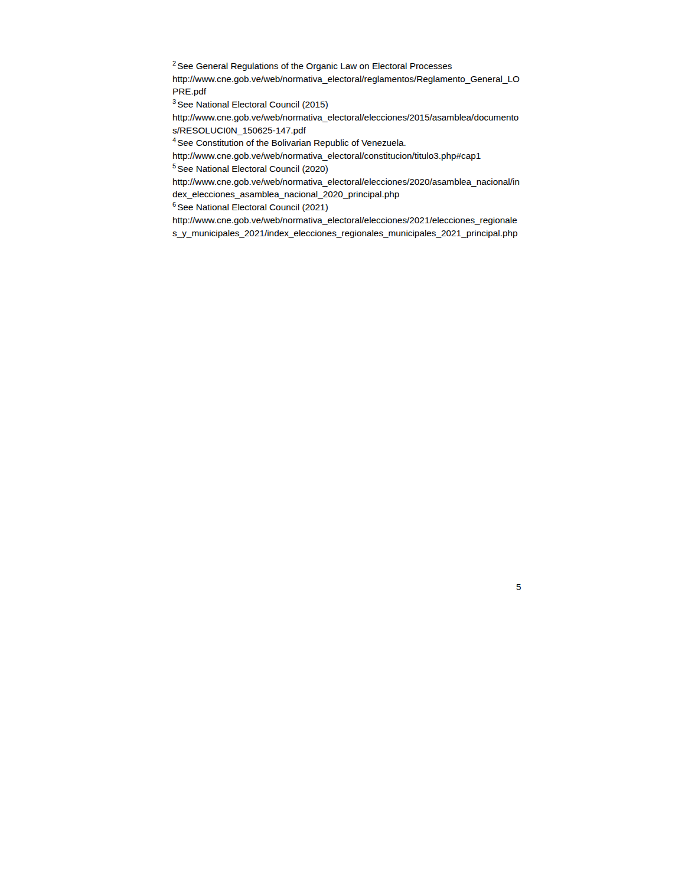2See General Regulations of the Organic Law on Electoral Processes
http://www.cne.gob.ve/web/normativa_electoral/reglamentos/Reglamento_General_LOPRE.pdf
3See National Electoral Council (2015)
http://www.cne.gob.ve/web/normativa_electoral/elecciones/2015/asamblea/documentos/RESOLUCI0N_150625-147.pdf
4See Constitution of the Bolivarian Republic of Venezuela.
http://www.cne.gob.ve/web/normativa_electoral/constitucion/titulo3.php#cap1
5See National Electoral Council (2020)
http://www.cne.gob.ve/web/normativa_electoral/elecciones/2020/asamblea_nacional/index_elecciones_asamblea_nacional_2020_principal.php
6See National Electoral Council (2021)
http://www.cne.gob.ve/web/normativa_electoral/elecciones/2021/elecciones_regionales_y_municipales_2021/index_elecciones_regionales_municipales_2021_principal.php
5